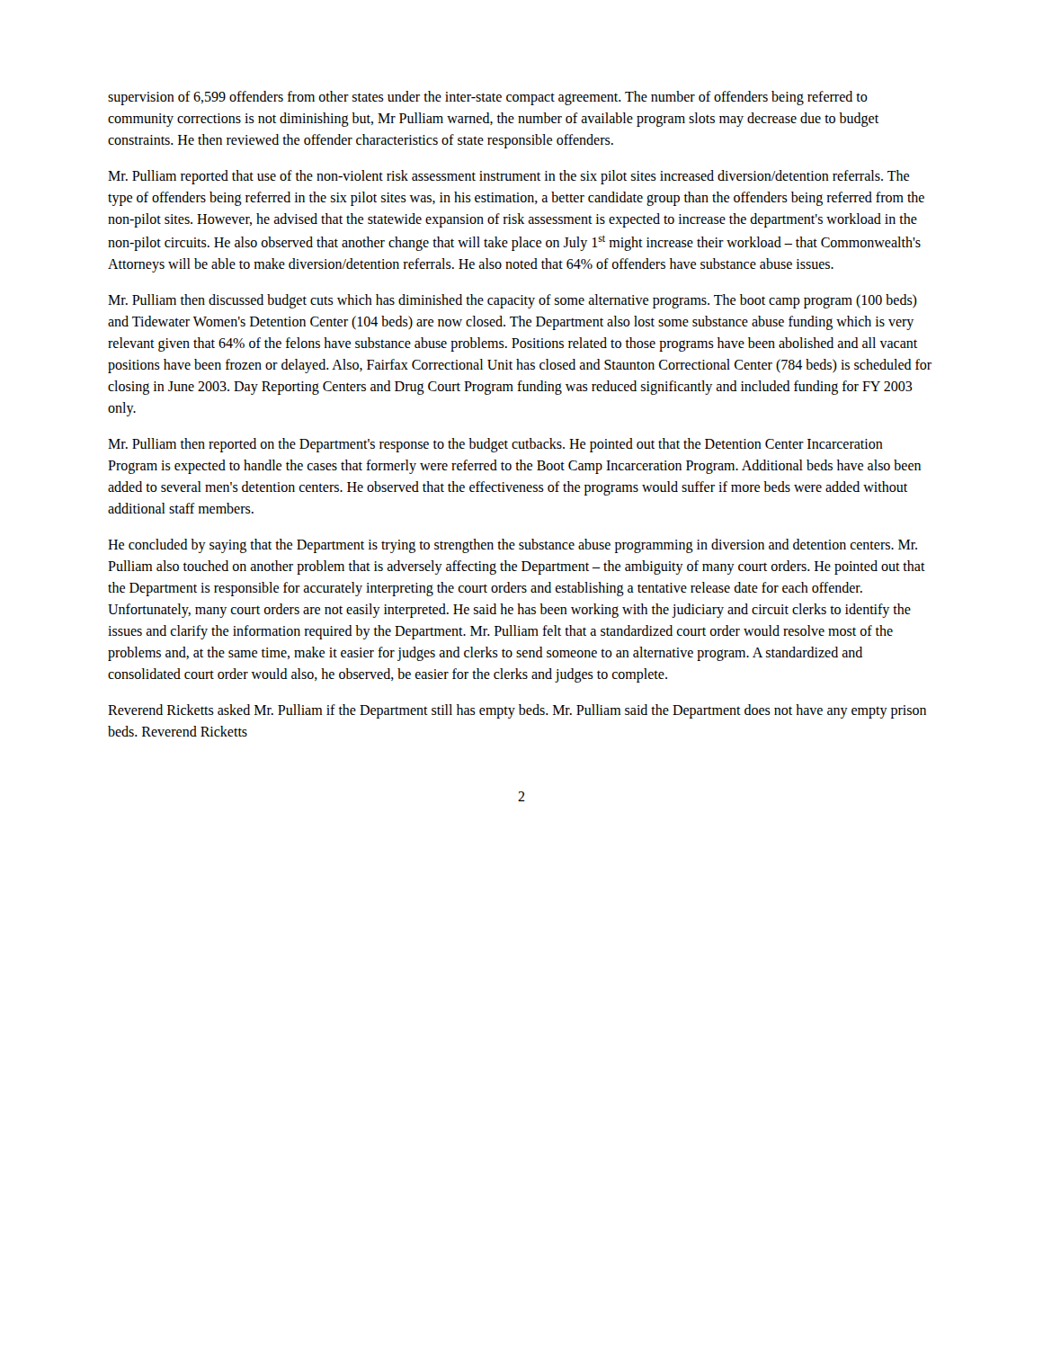supervision of 6,599 offenders from other states under the inter-state compact agreement. The number of offenders being referred to community corrections is not diminishing but, Mr Pulliam warned, the number of available program slots may decrease due to budget constraints. He then reviewed the offender characteristics of state responsible offenders.
Mr. Pulliam reported that use of the non-violent risk assessment instrument in the six pilot sites increased diversion/detention referrals. The type of offenders being referred in the six pilot sites was, in his estimation, a better candidate group than the offenders being referred from the non-pilot sites. However, he advised that the statewide expansion of risk assessment is expected to increase the department's workload in the non-pilot circuits. He also observed that another change that will take place on July 1st might increase their workload – that Commonwealth's Attorneys will be able to make diversion/detention referrals. He also noted that 64% of offenders have substance abuse issues.
Mr. Pulliam then discussed budget cuts which has diminished the capacity of some alternative programs. The boot camp program (100 beds) and Tidewater Women's Detention Center (104 beds) are now closed. The Department also lost some substance abuse funding which is very relevant given that 64% of the felons have substance abuse problems. Positions related to those programs have been abolished and all vacant positions have been frozen or delayed. Also, Fairfax Correctional Unit has closed and Staunton Correctional Center (784 beds) is scheduled for closing in June 2003. Day Reporting Centers and Drug Court Program funding was reduced significantly and included funding for FY 2003 only.
Mr. Pulliam then reported on the Department's response to the budget cutbacks. He pointed out that the Detention Center Incarceration Program is expected to handle the cases that formerly were referred to the Boot Camp Incarceration Program. Additional beds have also been added to several men's detention centers. He observed that the effectiveness of the programs would suffer if more beds were added without additional staff members.
He concluded by saying that the Department is trying to strengthen the substance abuse programming in diversion and detention centers. Mr. Pulliam also touched on another problem that is adversely affecting the Department – the ambiguity of many court orders. He pointed out that the Department is responsible for accurately interpreting the court orders and establishing a tentative release date for each offender. Unfortunately, many court orders are not easily interpreted. He said he has been working with the judiciary and circuit clerks to identify the issues and clarify the information required by the Department. Mr. Pulliam felt that a standardized court order would resolve most of the problems and, at the same time, make it easier for judges and clerks to send someone to an alternative program. A standardized and consolidated court order would also, he observed, be easier for the clerks and judges to complete.
Reverend Ricketts asked Mr. Pulliam if the Department still has empty beds. Mr. Pulliam said the Department does not have any empty prison beds. Reverend Ricketts
2